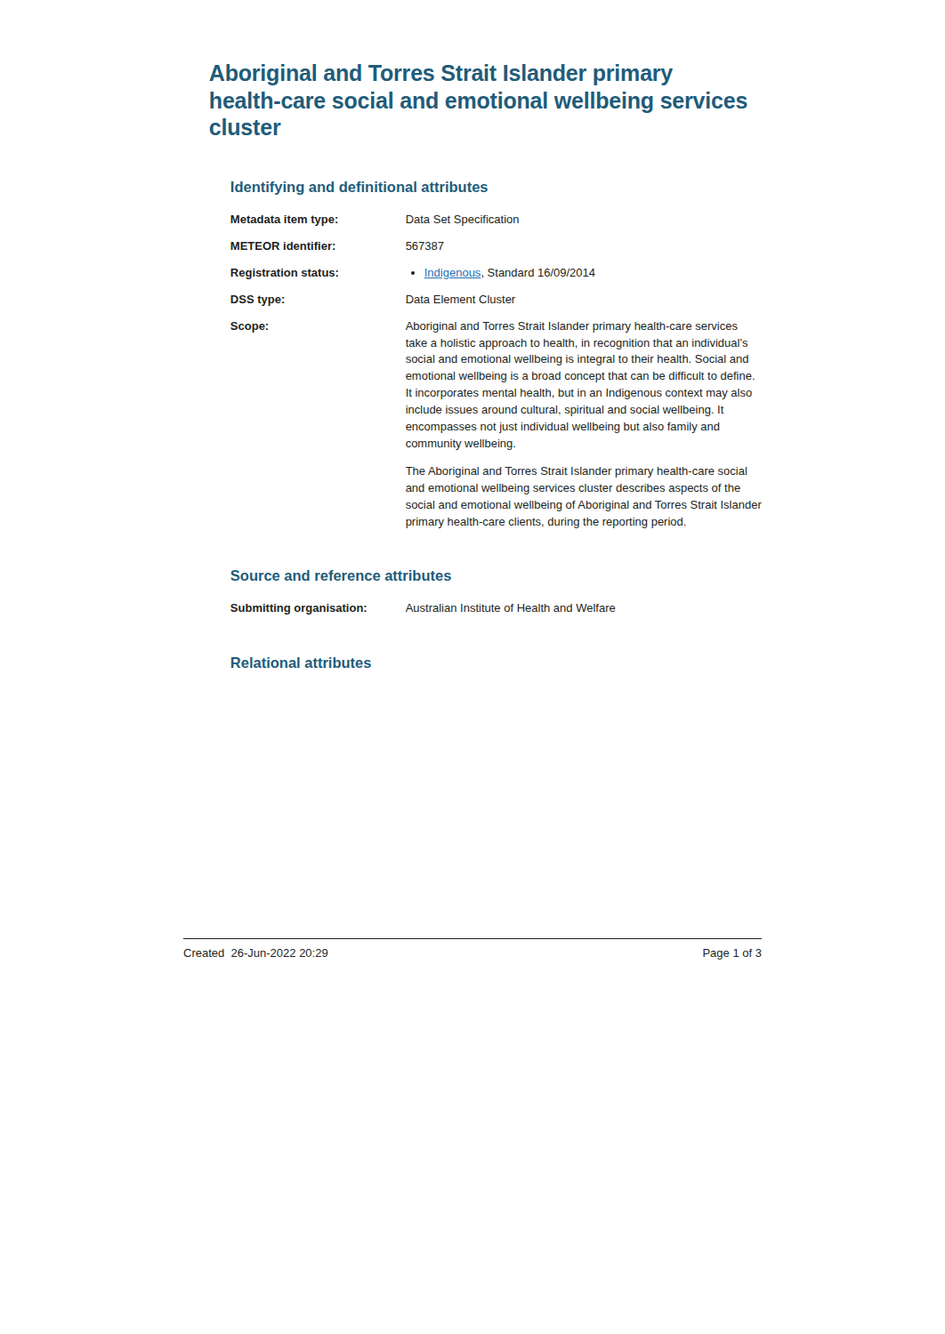Aboriginal and Torres Strait Islander primary
health-care social and emotional wellbeing services
cluster
Identifying and definitional attributes
| Metadata item type: | Data Set Specification |
| METEOR identifier: | 567387 |
| Registration status: | Indigenous , Standard 16/09/2014 |
| DSS type: | Data Element Cluster |
| Scope: | Aboriginal and Torres Strait Islander primary health-care services take a holistic approach to health, in recognition that an individual's social and emotional wellbeing is integral to their health. Social and emotional wellbeing is a broad concept that can be difficult to define. It incorporates mental health, but in an Indigenous context may also include issues around cultural, spiritual and social wellbeing. It encompasses not just individual wellbeing but also family and community wellbeing. The Aboriginal and Torres Strait Islander primary health-care social and emotional wellbeing services cluster describes aspects of the social and emotional wellbeing of Aboriginal and Torres Strait Islander primary health-care clients, during the reporting period. |
Source and reference attributes
| Submitting organisation: | Australian Institute of Health and Welfare |
Relational attributes
Created 26-Jun-2022 20:29 Page 1 of 3